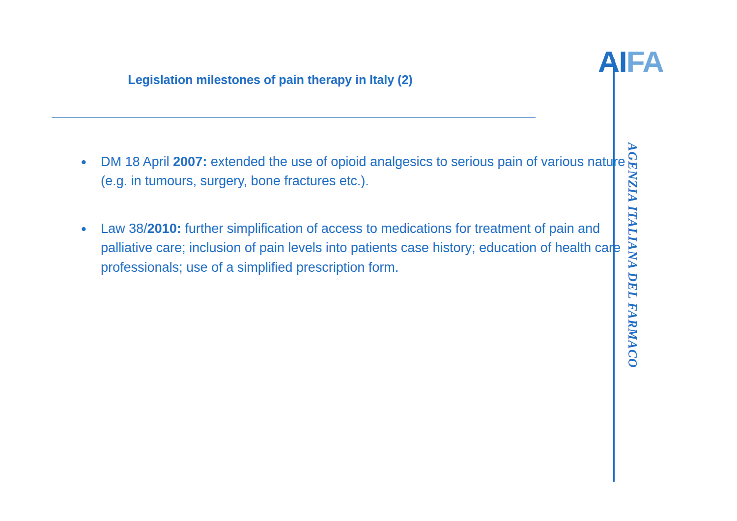AIFA
Legislation milestones of pain therapy in Italy (2)
AGENZIA ITALIANA DEL FARMACO
DM 18 April 2007: extended the use of opioid analgesics to serious pain of various nature (e.g. in tumours, surgery, bone fractures etc.).
Law 38/2010: further simplification of access to medications for treatment of pain and palliative care; inclusion of pain levels into patients case history; education of health care professionals; use of a simplified prescription form.